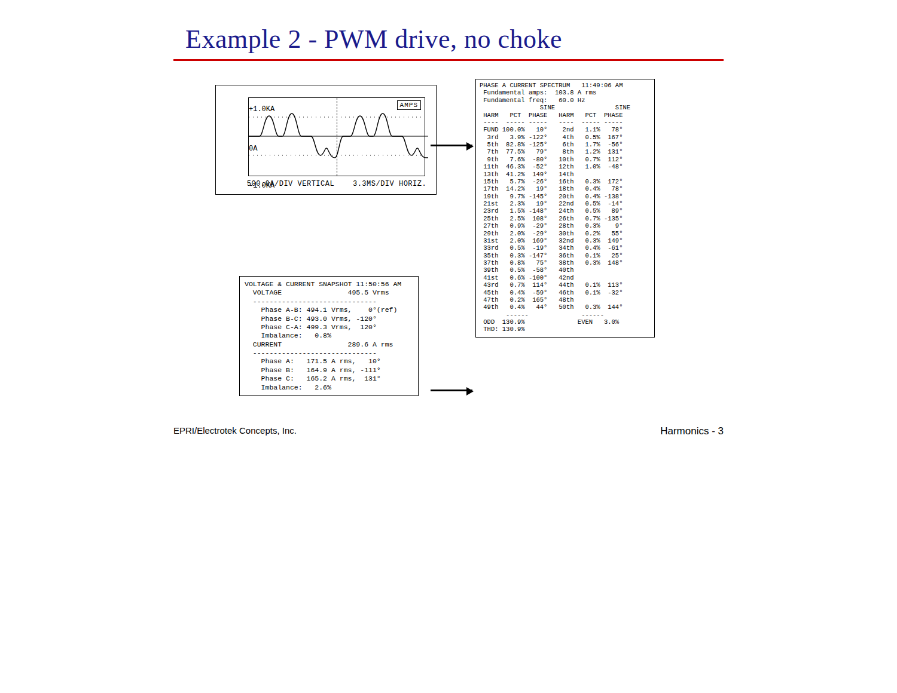Example 2 - PWM drive, no choke
AMPS
+1.0KA
0A
-1.0KA
500.0A/DIV VERTICAL 3.3MS/DIV HORIZ.
VOLTAGE & CURRENT SNAPSHOT 11:50:56 AM VOLTAGE 495.5 Vrms ------------------------------ Phase A-B: 494.1 Vrms, 0°(ref) Phase B-C: 493.0 Vrms, -120° Phase C-A: 499.3 Vrms, 120° Imbalance: 0.8% CURRENT 289.6 A rms ------------------------------ Phase A: 171.5 A rms, 10° Phase B: 164.9 A rms, -111° Phase C: 165.2 A rms, 131° Imbalance: 2.6%
PHASE A CURRENT SPECTRUM 11:49:06 AM Fundamental amps: 103.8 A rms Fundamental freq: 60.0 Hz SINE SINE HARM PCT PHASE HARM PCT PHASE ---- ----- ----- ---- ----- ----- FUND 100.0% 10° 2nd 1.1% 78° 3rd 3.9% -122° 4th 0.5% 167° 5th 82.8% -125° 6th 1.7% -56° 7th 77.5% 79° 8th 1.2% 131° 9th 7.6% -80° 10th 0.7% 112° 11th 46.3% -52° 12th 1.0% -48° 13th 41.2% 149° 14th 15th 5.7% -26° 16th 0.3% 172° 17th 14.2% 19° 18th 0.4% 78° 19th 9.7% -145° 20th 0.4% -138° 21st 2.3% 19° 22nd 0.5% -14° 23rd 1.5% -148° 24th 0.5% 89° 25th 2.5% 108° 26th 0.7% -135° 27th 0.9% -29° 28th 0.3% 9° 29th 2.0% -29° 30th 0.2% 55° 31st 2.0% 169° 32nd 0.3% 149° 33rd 0.5% -19° 34th 0.4% -61° 35th 0.3% -147° 36th 0.1% 25° 37th 0.8% 75° 38th 0.3% 148° 39th 0.5% -58° 40th 41st 0.6% -100° 42nd 43rd 0.7% 114° 44th 0.1% 113° 45th 0.4% -59° 46th 0.1% -32° 47th 0.2% 165° 48th 49th 0.4% 44° 50th 0.3% 144° ------ ------ ODD 130.9% EVEN 3.0% THD: 130.9%
EPRI/Electrotek Concepts, Inc.
Harmonics - 3